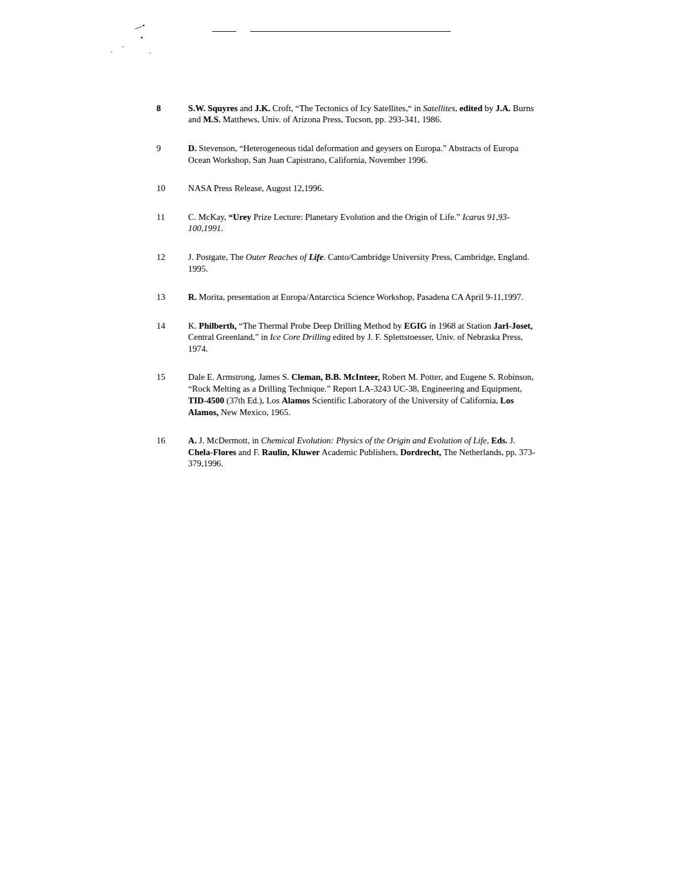— • • . ` .
8
S.W. Squyres and J.K. Croft, “The Tectonics of Icy Satellites,“ in Satellites, edited by J.A. Burns and M.S. Matthews, Univ. of Arizona Press, Tucson, pp. 293-341, 1986.
9
D. Stevenson, “Heterogeneous tidal deformation and geysers on Europa.” Abstracts of Europa Ocean Workshop, San Juan Capistrano, California, November 1996.
10
NASA Press Release, August 12,1996.
11
C. McKay, “Urey Prize Lecture: Planetary Evolution and the Origin of Life.” Icarus 91,93-100,1991.
12
J. Postgate, The Outer Reaches of Life. Canto/Cambridge University Press, Cambridge, England. 1995.
13
R. Morita, presentation at Europa/Antarctica Science Workshop, Pasadena CA April 9-11,1997.
14
K. Philberth, “The Thermal Probe Deep Drilling Method by EGIG in 1968 at Station Jarl-Joset, Central Greenland,” in Ice Core Drilling edited by J. F. Splettstoesser, Univ. of Nebraska Press, 1974.
15
Dale E. Armstrong, James S. Cleman, B.B. McInteer, Robert M. Potter, and Eugene S. Robinson, “Rock Melting as a Drilling Technique.” Report LA-3243 UC-38, Engineering and Equipment, TID-4500 (37th Ed.), Los Alamos Scientific Laboratory of the University of California, Los Alamos, New Mexico, 1965.
16
A. J. McDermott, in Chemical Evolution: Physics of the Origin and Evolution of Life, Eds. J. Chela-Flores and F. Raulin, Kluwer Academic Publishers, Dordrecht, The Netherlands, pp. 373-379,1996.